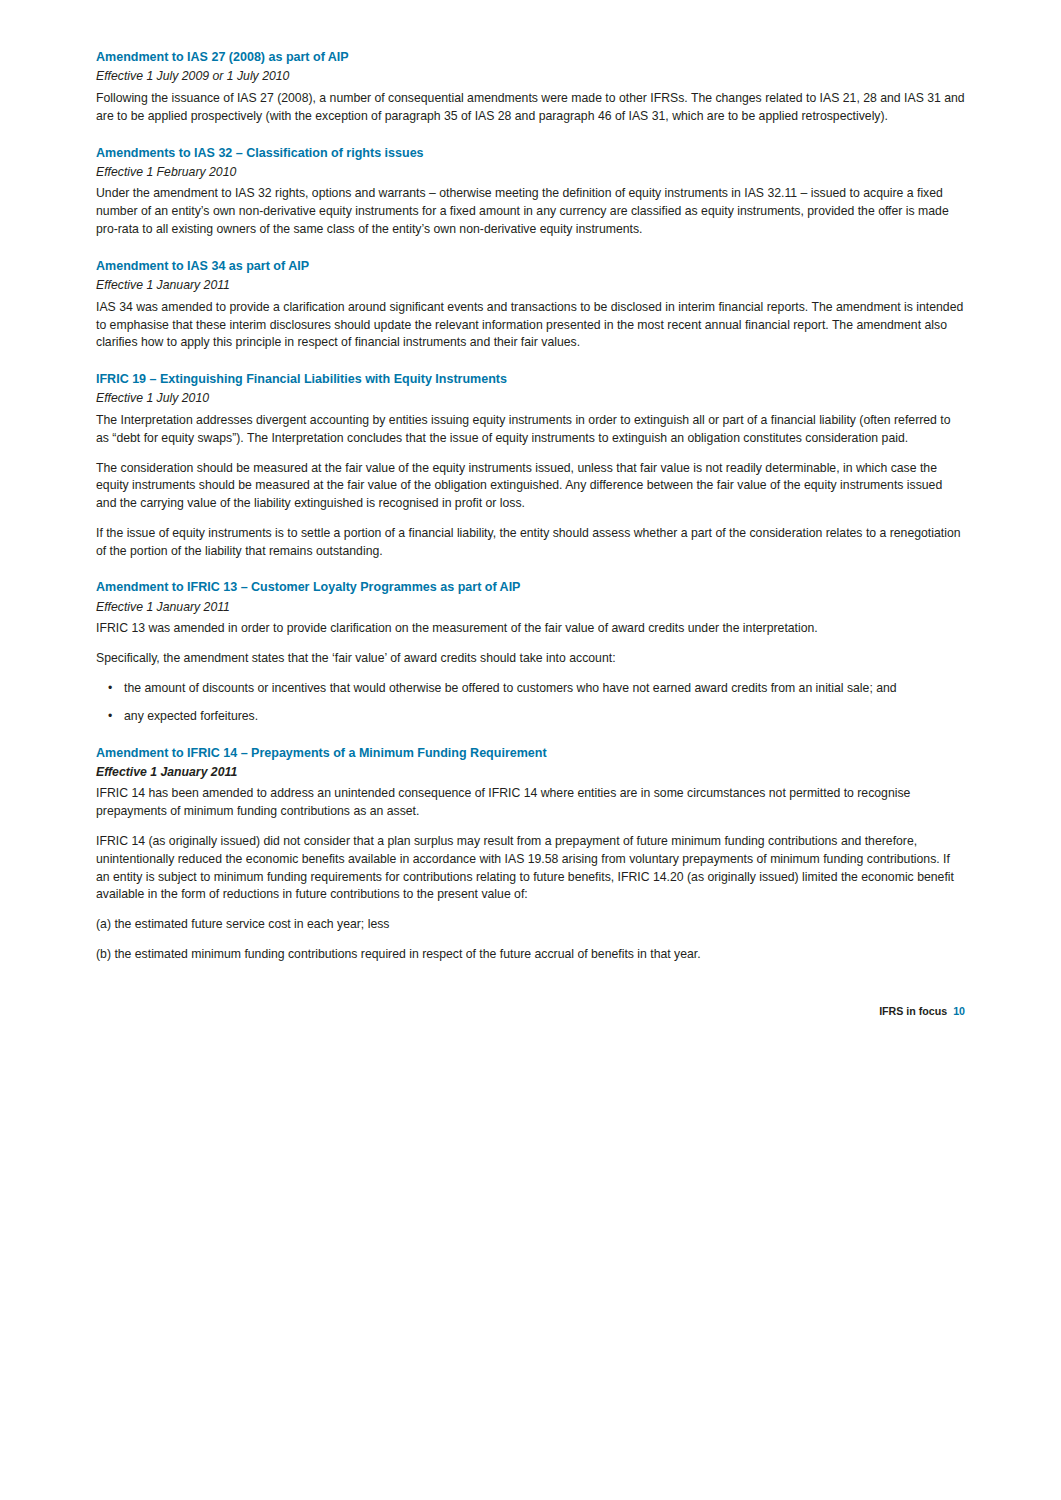Amendment to IAS 27 (2008) as part of AIP
Effective 1 July 2009 or 1 July 2010
Following the issuance of IAS 27 (2008), a number of consequential amendments were made to other IFRSs. The changes related to IAS 21, 28 and IAS 31 and are to be applied prospectively (with the exception of paragraph 35 of IAS 28 and paragraph 46 of IAS 31, which are to be applied retrospectively).
Amendments to IAS 32 – Classification of rights issues
Effective 1 February 2010
Under the amendment to IAS 32 rights, options and warrants – otherwise meeting the definition of equity instruments in IAS 32.11 – issued to acquire a fixed number of an entity’s own non-derivative equity instruments for a fixed amount in any currency are classified as equity instruments, provided the offer is made pro-rata to all existing owners of the same class of the entity’s own non-derivative equity instruments.
Amendment to IAS 34 as part of AIP
Effective 1 January 2011
IAS 34 was amended to provide a clarification around significant events and transactions to be disclosed in interim financial reports. The amendment is intended to emphasise that these interim disclosures should update the relevant information presented in the most recent annual financial report. The amendment also clarifies how to apply this principle in respect of financial instruments and their fair values.
IFRIC 19 – Extinguishing Financial Liabilities with Equity Instruments
Effective 1 July 2010
The Interpretation addresses divergent accounting by entities issuing equity instruments in order to extinguish all or part of a financial liability (often referred to as “debt for equity swaps”). The Interpretation concludes that the issue of equity instruments to extinguish an obligation constitutes consideration paid.
The consideration should be measured at the fair value of the equity instruments issued, unless that fair value is not readily determinable, in which case the equity instruments should be measured at the fair value of the obligation extinguished. Any difference between the fair value of the equity instruments issued and the carrying value of the liability extinguished is recognised in profit or loss.
If the issue of equity instruments is to settle a portion of a financial liability, the entity should assess whether a part of the consideration relates to a renegotiation of the portion of the liability that remains outstanding.
Amendment to IFRIC 13 – Customer Loyalty Programmes as part of AIP
Effective 1 January 2011
IFRIC 13 was amended in order to provide clarification on the measurement of the fair value of award credits under the interpretation.
Specifically, the amendment states that the ‘fair value’ of award credits should take into account:
the amount of discounts or incentives that would otherwise be offered to customers who have not earned award credits from an initial sale; and
any expected forfeitures.
Amendment to IFRIC 14 – Prepayments of a Minimum Funding Requirement
Effective 1 January 2011
IFRIC 14 has been amended to address an unintended consequence of IFRIC 14 where entities are in some circumstances not permitted to recognise prepayments of minimum funding contributions as an asset.
IFRIC 14 (as originally issued) did not consider that a plan surplus may result from a prepayment of future minimum funding contributions and therefore, unintentionally reduced the economic benefits available in accordance with IAS 19.58 arising from voluntary prepayments of minimum funding contributions. If an entity is subject to minimum funding requirements for contributions relating to future benefits, IFRIC 14.20 (as originally issued) limited the economic benefit available in the form of reductions in future contributions to the present value of:
(a) the estimated future service cost in each year; less
(b) the estimated minimum funding contributions required in respect of the future accrual of benefits in that year.
IFRS in focus 10